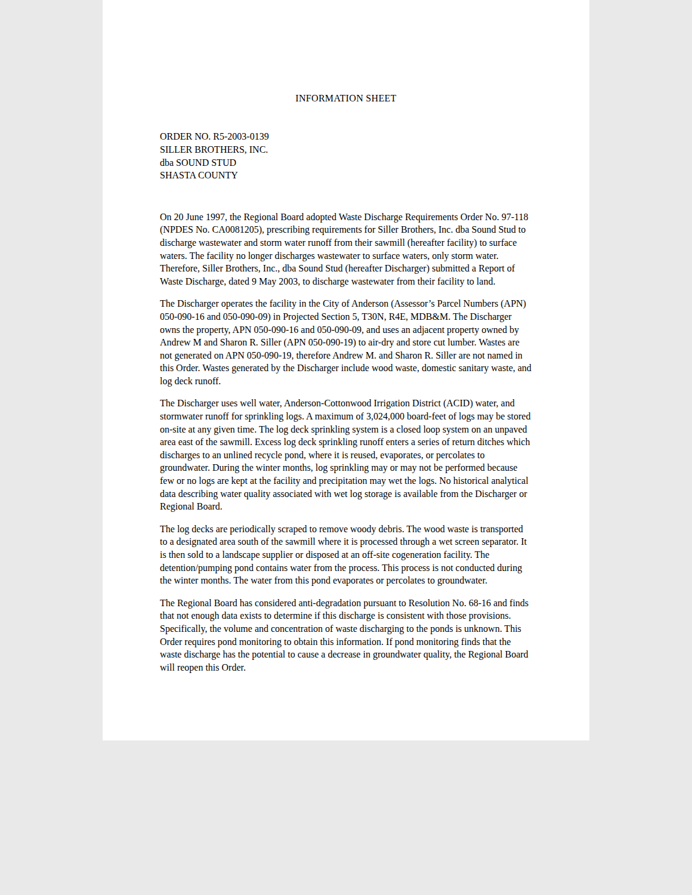INFORMATION SHEET
ORDER NO. R5-2003-0139
SILLER BROTHERS, INC.
dba SOUND STUD
SHASTA COUNTY
On 20 June 1997, the Regional Board adopted Waste Discharge Requirements Order No. 97-118 (NPDES No. CA0081205), prescribing requirements for Siller Brothers, Inc. dba Sound Stud to discharge wastewater and storm water runoff from their sawmill (hereafter facility) to surface waters. The facility no longer discharges wastewater to surface waters, only storm water. Therefore, Siller Brothers, Inc., dba Sound Stud (hereafter Discharger) submitted a Report of Waste Discharge, dated 9 May 2003, to discharge wastewater from their facility to land.
The Discharger operates the facility in the City of Anderson (Assessor’s Parcel Numbers (APN) 050-090-16 and 050-090-09) in Projected Section 5, T30N, R4E, MDB&M. The Discharger owns the property, APN 050-090-16 and 050-090-09, and uses an adjacent property owned by Andrew M and Sharon R. Siller (APN 050-090-19) to air-dry and store cut lumber. Wastes are not generated on APN 050-090-19, therefore Andrew M. and Sharon R. Siller are not named in this Order. Wastes generated by the Discharger include wood waste, domestic sanitary waste, and log deck runoff.
The Discharger uses well water, Anderson-Cottonwood Irrigation District (ACID) water, and stormwater runoff for sprinkling logs. A maximum of 3,024,000 board-feet of logs may be stored on-site at any given time. The log deck sprinkling system is a closed loop system on an unpaved area east of the sawmill. Excess log deck sprinkling runoff enters a series of return ditches which discharges to an unlined recycle pond, where it is reused, evaporates, or percolates to groundwater. During the winter months, log sprinkling may or may not be performed because few or no logs are kept at the facility and precipitation may wet the logs. No historical analytical data describing water quality associated with wet log storage is available from the Discharger or Regional Board.
The log decks are periodically scraped to remove woody debris. The wood waste is transported to a designated area south of the sawmill where it is processed through a wet screen separator. It is then sold to a landscape supplier or disposed at an off-site cogeneration facility. The detention/pumping pond contains water from the process. This process is not conducted during the winter months. The water from this pond evaporates or percolates to groundwater.
The Regional Board has considered anti-degradation pursuant to Resolution No. 68-16 and finds that not enough data exists to determine if this discharge is consistent with those provisions. Specifically, the volume and concentration of waste discharging to the ponds is unknown. This Order requires pond monitoring to obtain this information. If pond monitoring finds that the waste discharge has the potential to cause a decrease in groundwater quality, the Regional Board will reopen this Order.